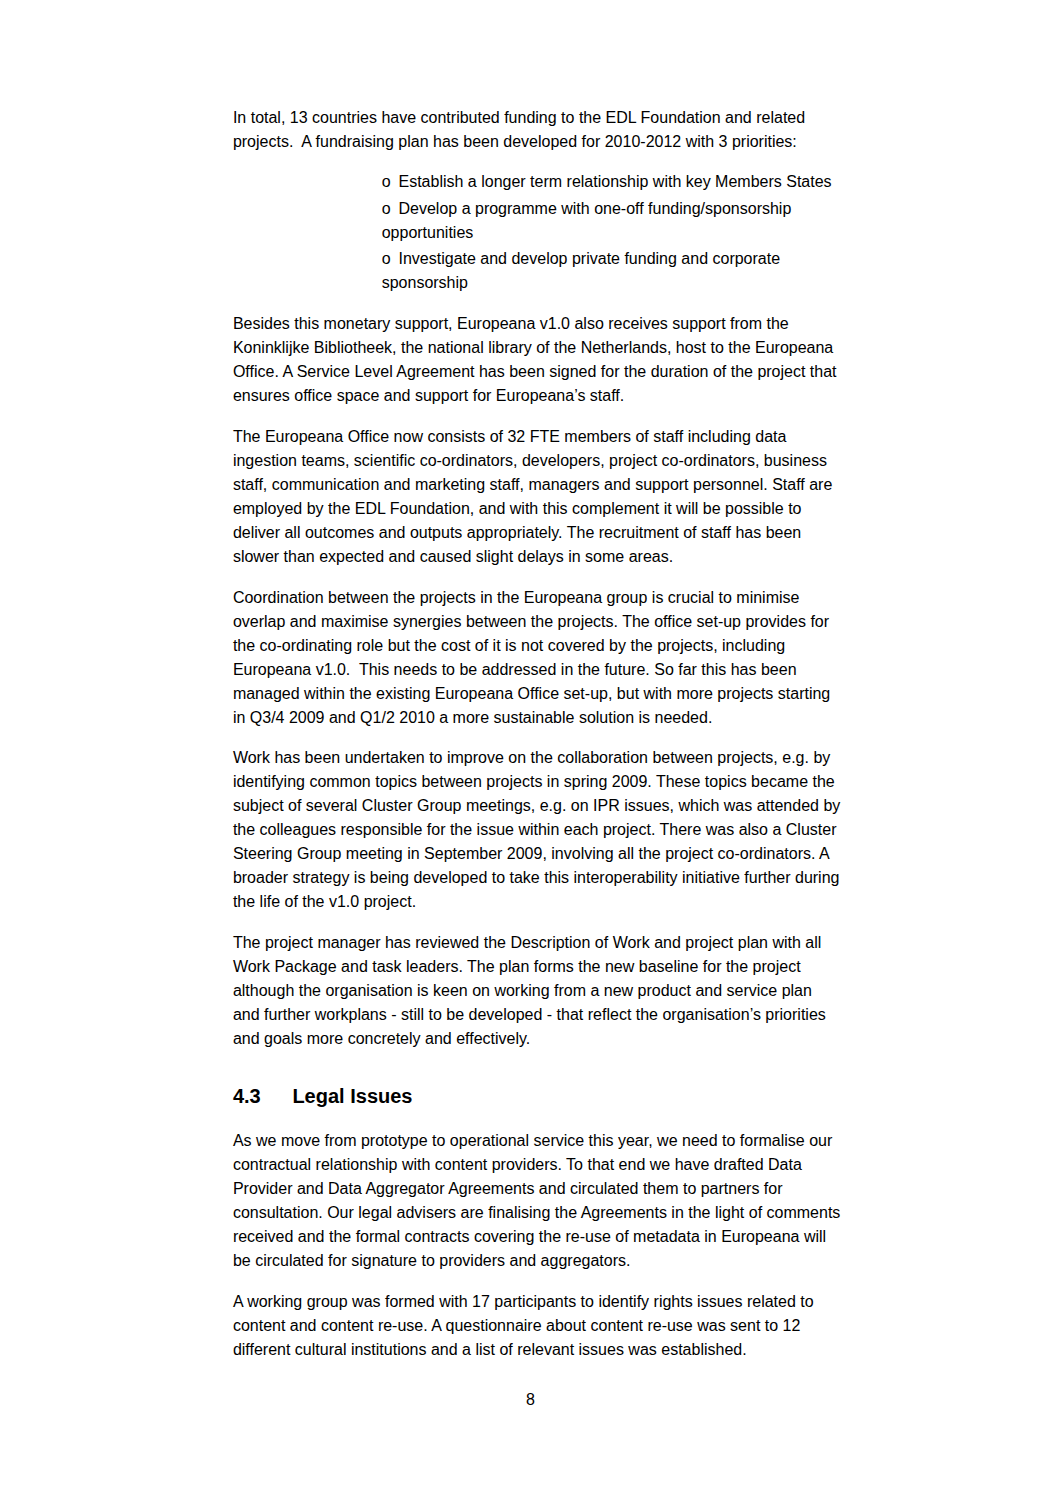In total, 13 countries have contributed funding to the EDL Foundation and related projects. A fundraising plan has been developed for 2010-2012 with 3 priorities:
o Establish a longer term relationship with key Members States
o Develop a programme with one-off funding/sponsorship opportunities
o Investigate and develop private funding and corporate sponsorship
Besides this monetary support, Europeana v1.0 also receives support from the Koninklijke Bibliotheek, the national library of the Netherlands, host to the Europeana Office. A Service Level Agreement has been signed for the duration of the project that ensures office space and support for Europeana’s staff.
The Europeana Office now consists of 32 FTE members of staff including data ingestion teams, scientific co-ordinators, developers, project co-ordinators, business staff, communication and marketing staff, managers and support personnel. Staff are employed by the EDL Foundation, and with this complement it will be possible to deliver all outcomes and outputs appropriately. The recruitment of staff has been slower than expected and caused slight delays in some areas.
Coordination between the projects in the Europeana group is crucial to minimise overlap and maximise synergies between the projects. The office set-up provides for the co-ordinating role but the cost of it is not covered by the projects, including Europeana v1.0. This needs to be addressed in the future. So far this has been managed within the existing Europeana Office set-up, but with more projects starting in Q3/4 2009 and Q1/2 2010 a more sustainable solution is needed.
Work has been undertaken to improve on the collaboration between projects, e.g. by identifying common topics between projects in spring 2009. These topics became the subject of several Cluster Group meetings, e.g. on IPR issues, which was attended by the colleagues responsible for the issue within each project. There was also a Cluster Steering Group meeting in September 2009, involving all the project co-ordinators. A broader strategy is being developed to take this interoperability initiative further during the life of the v1.0 project.
The project manager has reviewed the Description of Work and project plan with all Work Package and task leaders. The plan forms the new baseline for the project although the organisation is keen on working from a new product and service plan and further workplans - still to be developed - that reflect the organisation’s priorities and goals more concretely and effectively.
4.3 Legal Issues
As we move from prototype to operational service this year, we need to formalise our contractual relationship with content providers. To that end we have drafted Data Provider and Data Aggregator Agreements and circulated them to partners for consultation. Our legal advisers are finalising the Agreements in the light of comments received and the formal contracts covering the re-use of metadata in Europeana will be circulated for signature to providers and aggregators.
A working group was formed with 17 participants to identify rights issues related to content and content re-use. A questionnaire about content re-use was sent to 12 different cultural institutions and a list of relevant issues was established.
8